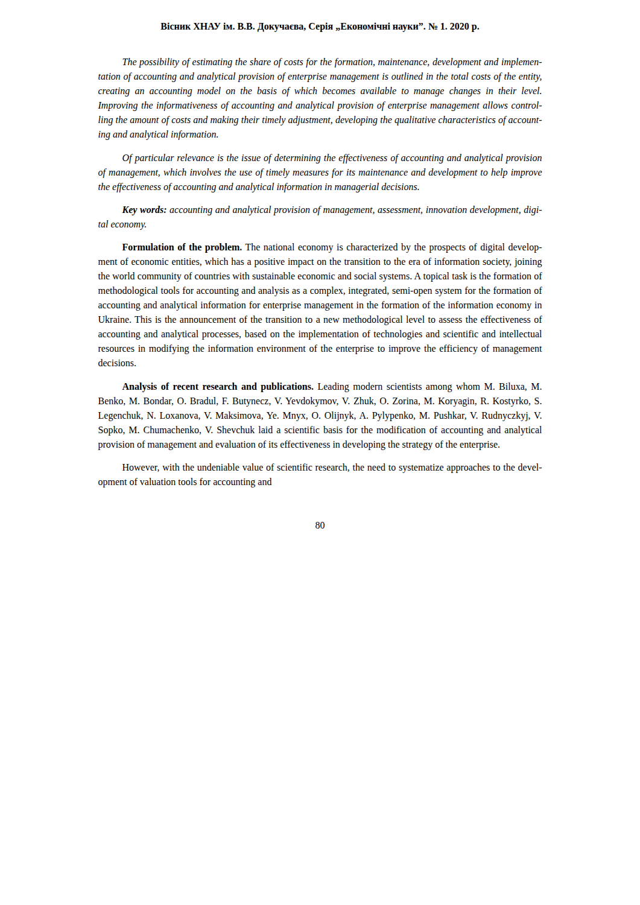Вісник ХНАУ ім. В.В. Докучаєва, Серія „Економічні науки”. № 1. 2020 р.
The possibility of estimating the share of costs for the formation, maintenance, development and implementation of accounting and analytical provision of enterprise management is outlined in the total costs of the entity, creating an accounting model on the basis of which becomes available to manage changes in their level. Improving the informativeness of accounting and analytical provision of enterprise management allows controlling the amount of costs and making their timely adjustment, developing the qualitative characteristics of accounting and analytical information.
Of particular relevance is the issue of determining the effectiveness of accounting and analytical provision of management, which involves the use of timely measures for its maintenance and development to help improve the effectiveness of accounting and analytical information in managerial decisions.
Key words: accounting and analytical provision of management, assessment, innovation development, digital economy.
Formulation of the problem. The national economy is characterized by the prospects of digital development of economic entities, which has a positive impact on the transition to the era of information society, joining the world community of countries with sustainable economic and social systems. A topical task is the formation of methodological tools for accounting and analysis as a complex, integrated, semi-open system for the formation of accounting and analytical information for enterprise management in the formation of the information economy in Ukraine. This is the announcement of the transition to a new methodological level to assess the effectiveness of accounting and analytical processes, based on the implementation of technologies and scientific and intellectual resources in modifying the information environment of the enterprise to improve the efficiency of management decisions.
Analysis of recent research and publications. Leading modern scientists among whom M. Biluxa, M. Benko, M. Bondar, O. Bradul, F. Butynecz, V. Yevdokymov, V. Zhuk, O. Zorina, M. Koryagin, R. Kostyrko, S. Legenchuk, N. Loxanova, V. Maksimova, Ye. Mnyx, O. Olijnyk, A. Pylypenko, M. Pushkar, V. Rudnyczkyj, V. Sopko, M. Chumachenko, V. Shevchuk laid a scientific basis for the modification of accounting and analytical provision of management and evaluation of its effectiveness in developing the strategy of the enterprise.
However, with the undeniable value of scientific research, the need to systematize approaches to the development of valuation tools for accounting and
80